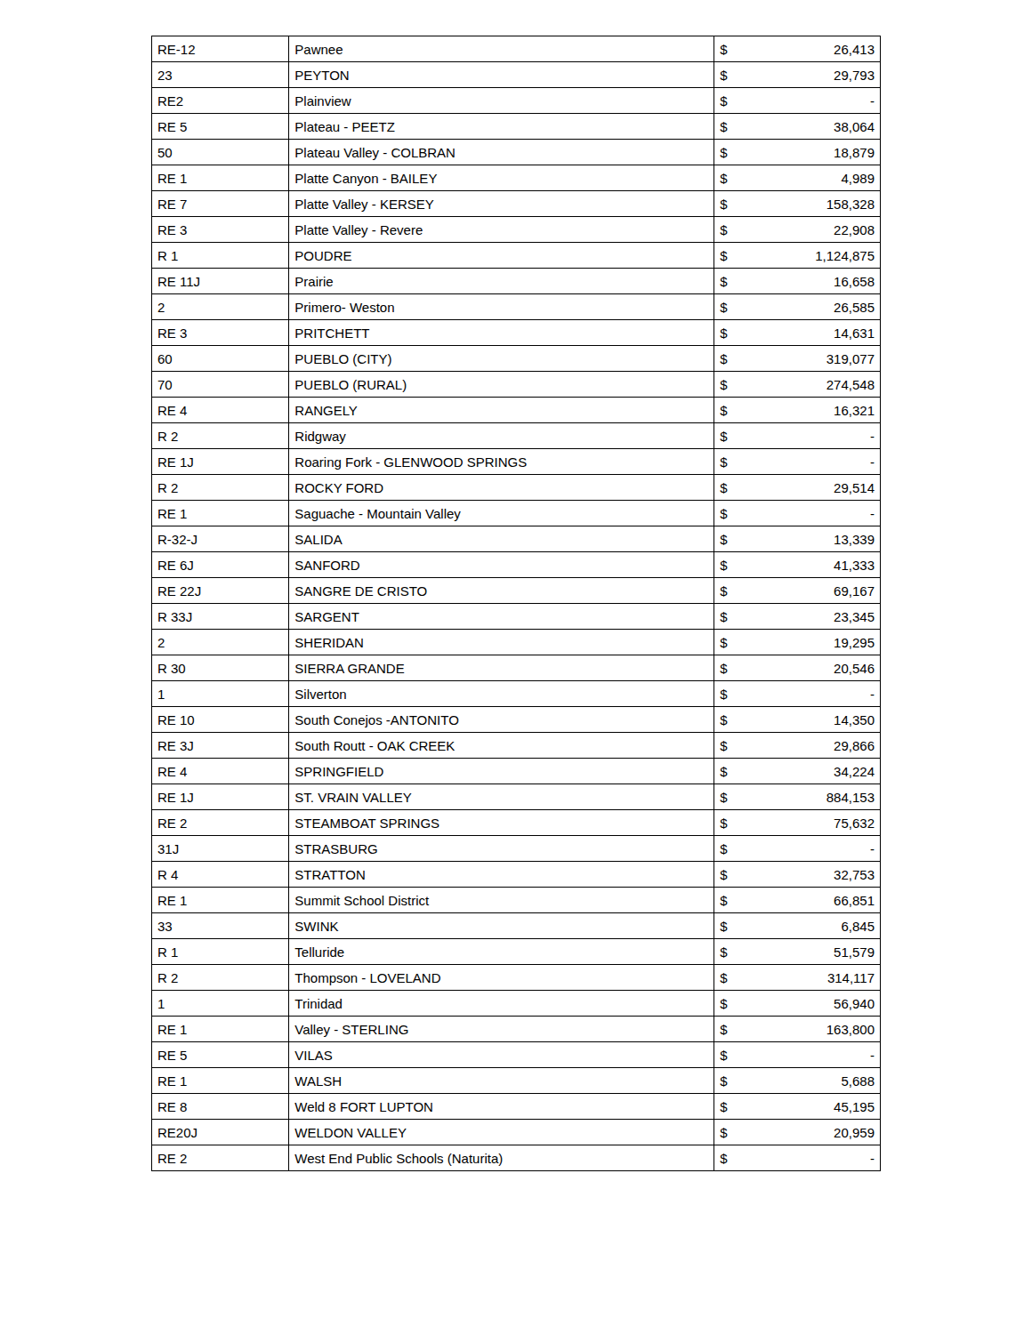| RE-12 | Pawnee | $ | 26,413 |
| 23 | PEYTON | $ | 29,793 |
| RE2 | Plainview | $ | - |
| RE 5 | Plateau - PEETZ | $ | 38,064 |
| 50 | Plateau Valley - COLBRAN | $ | 18,879 |
| RE 1 | Platte Canyon - BAILEY | $ | 4,989 |
| RE 7 | Platte Valley - KERSEY | $ | 158,328 |
| RE 3 | Platte Valley - Revere | $ | 22,908 |
| R 1 | POUDRE | $ | 1,124,875 |
| RE 11J | Prairie | $ | 16,658 |
| 2 | Primero- Weston | $ | 26,585 |
| RE 3 | PRITCHETT | $ | 14,631 |
| 60 | PUEBLO (CITY) | $ | 319,077 |
| 70 | PUEBLO (RURAL) | $ | 274,548 |
| RE 4 | RANGELY | $ | 16,321 |
| R 2 | Ridgway | $ | - |
| RE 1J | Roaring Fork - GLENWOOD SPRINGS | $ | - |
| R 2 | ROCKY FORD | $ | 29,514 |
| RE 1 | Saguache - Mountain Valley | $ | - |
| R-32-J | SALIDA | $ | 13,339 |
| RE 6J | SANFORD | $ | 41,333 |
| RE 22J | SANGRE DE CRISTO | $ | 69,167 |
| R 33J | SARGENT | $ | 23,345 |
| 2 | SHERIDAN | $ | 19,295 |
| R 30 | SIERRA GRANDE | $ | 20,546 |
| 1 | Silverton | $ | - |
| RE 10 | South Conejos -ANTONITO | $ | 14,350 |
| RE 3J | South Routt - OAK CREEK | $ | 29,866 |
| RE 4 | SPRINGFIELD | $ | 34,224 |
| RE 1J | ST. VRAIN VALLEY | $ | 884,153 |
| RE 2 | STEAMBOAT SPRINGS | $ | 75,632 |
| 31J | STRASBURG | $ | - |
| R 4 | STRATTON | $ | 32,753 |
| RE 1 | Summit School District | $ | 66,851 |
| 33 | SWINK | $ | 6,845 |
| R 1 | Telluride | $ | 51,579 |
| R 2 | Thompson - LOVELAND | $ | 314,117 |
| 1 | Trinidad | $ | 56,940 |
| RE 1 | Valley - STERLING | $ | 163,800 |
| RE 5 | VILAS | $ | - |
| RE 1 | WALSH | $ | 5,688 |
| RE 8 | Weld 8 FORT LUPTON | $ | 45,195 |
| RE20J | WELDON VALLEY | $ | 20,959 |
| RE 2 | West End Public Schools (Naturita) | $ | - |